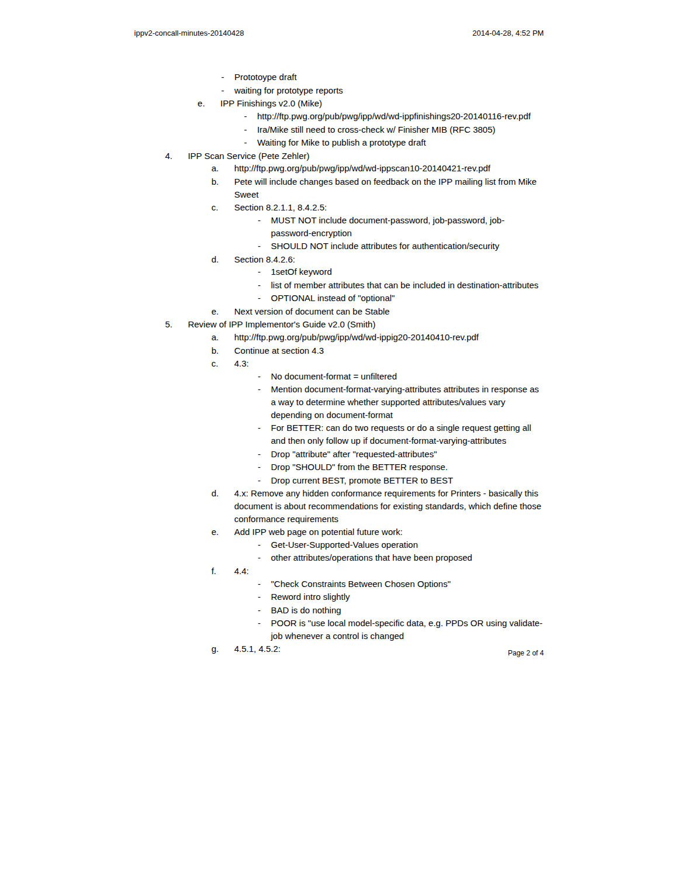ippv2-concall-minutes-20140428 2014-04-28, 4:52 PM
-Prototoype draft
-waiting for prototype reports
e. IPP Finishings v2.0 (Mike)
-http://ftp.pwg.org/pub/pwg/ipp/wd/wd-ippfinishings20-20140116-rev.pdf
-Ira/Mike still need to cross-check w/ Finisher MIB (RFC 3805)
-Waiting for Mike to publish a prototype draft
4. IPP Scan Service (Pete Zehler)
a. http://ftp.pwg.org/pub/pwg/ipp/wd/wd-ippscan10-20140421-rev.pdf
b. Pete will include changes based on feedback on the IPP mailing list from Mike Sweet
c. Section 8.2.1.1, 8.4.2.5:
-MUST NOT include document-password, job-password, job-password-encryption
-SHOULD NOT include attributes for authentication/security
d. Section 8.4.2.6:
-1setOf keyword
-list of member attributes that can be included in destination-attributes
-OPTIONAL instead of "optional"
e. Next version of document can be Stable
5. Review of IPP Implementor's Guide v2.0 (Smith)
a. http://ftp.pwg.org/pub/pwg/ipp/wd/wd-ippig20-20140410-rev.pdf
b. Continue at section 4.3
c. 4.3:
-No document-format = unfiltered
-Mention document-format-varying-attributes attributes in response as a way to determine whether supported attributes/values vary depending on document-format
-For BETTER: can do two requests or do a single request getting all and then only follow up if document-format-varying-attributes
-Drop "attribute" after "requested-attributes"
-Drop "SHOULD" from the BETTER response.
-Drop current BEST, promote BETTER to BEST
d. 4.x: Remove any hidden conformance requirements for Printers - basically this document is about recommendations for existing standards, which define those conformance requirements
e. Add IPP web page on potential future work:
-Get-User-Supported-Values operation
-other attributes/operations that have been proposed
f. 4.4:
-"Check Constraints Between Chosen Options"
-Reword intro slightly
-BAD is do nothing
-POOR is "use local model-specific data, e.g. PPDs OR using validate-job whenever a control is changed
g. 4.5.1, 4.5.2:
Page 2 of 4